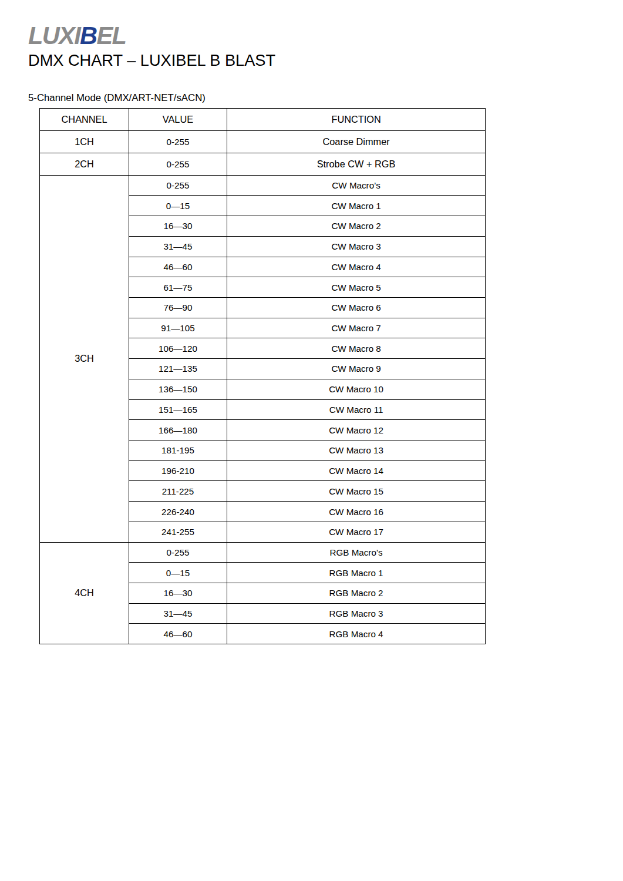LUXIBEL
DMX CHART – LUXIBEL B BLAST
5-Channel Mode (DMX/ART-NET/sACN)
| CHANNEL | VALUE | FUNCTION |
| --- | --- | --- |
| 1CH | 0-255 | Coarse Dimmer |
| 2CH | 0-255 | Strobe CW + RGB |
| 3CH | 0-255 | CW Macro’s |
| 0—15 | CW Macro 1 |
| 16—30 | CW Macro 2 |
| 31—45 | CW Macro 3 |
| 46—60 | CW Macro 4 |
| 61—75 | CW Macro 5 |
| 76—90 | CW Macro 6 |
| 91—105 | CW Macro 7 |
| 106—120 | CW Macro 8 |
| 121—135 | CW Macro 9 |
| 136—150 | CW Macro 10 |
| 151—165 | CW Macro 11 |
| 166—180 | CW Macro 12 |
| 181-195 | CW Macro 13 |
| 196-210 | CW Macro 14 |
| 211-225 | CW Macro 15 |
| 226-240 | CW Macro 16 |
| 241-255 | CW Macro 17 |
| 4CH | 0-255 | RGB Macro’s |
| 0—15 | RGB Macro 1 |
| 16—30 | RGB Macro 2 |
| 31—45 | RGB Macro 3 |
| 46—60 | RGB Macro 4 |